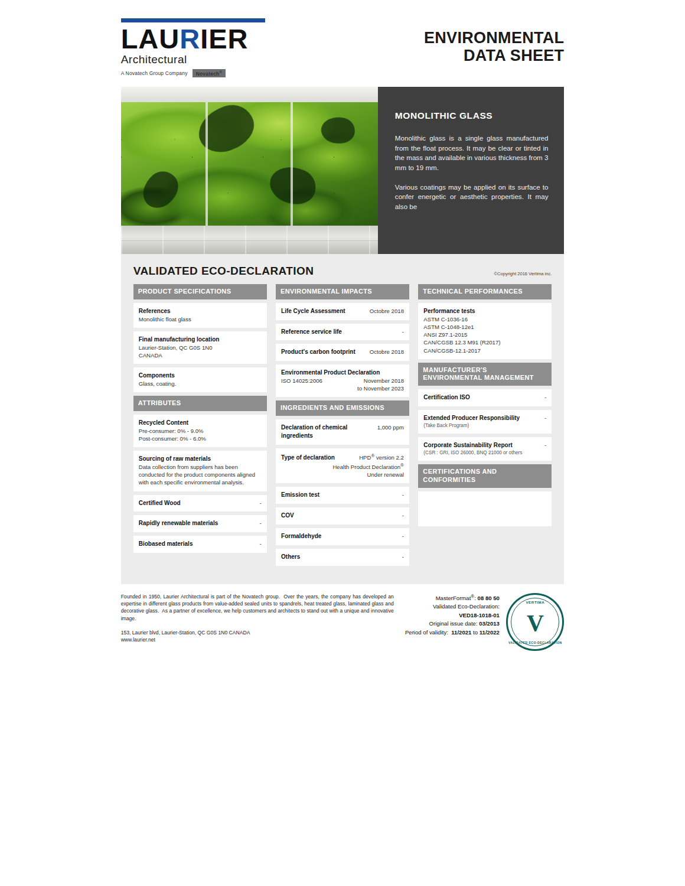LAURIER
Architectural
A Novatech Group Company Novatech®
ENVIRONMENTAL
DATA SHEET
MONOLITHIC GLASS
Monolithic glass is a single glass manufactured from the float process. It may be clear or tinted in the mass and available in various thickness from 3 mm to 19 mm.
Various coatings may be applied on its surface to confer energetic or aesthetic properties. It may also be
VALIDATED ECO-DECLARATION
©Copyright 2016 Vertima inc.
PRODUCT SPECIFICATIONS
References
Monolithic float glass
Final manufacturing location
Laurier-Station, QC G0S 1N0
CANADA
Components
Glass, coating.
ATTRIBUTES
Recycled Content
Pre-consumer: 0% - 9.0%
Post-consumer: 0% - 6.0%
Sourcing of raw materials
Data collection from suppliers has been conducted for the product components aligned with each specific environmental analysis.
Certified Wood
-
Rapidly renewable materials
-
Biobased materials
-
ENVIRONMENTAL IMPACTS
Life Cycle Assessment
Octobre 2018
Reference service life
-
Product's carbon footprint
Octobre 2018
Environmental Product Declaration
ISO 14025:2006
November 2018
to November 2023
INGREDIENTS AND EMISSIONS
Declaration of chemical ingredients
1,000 ppm
Type of declaration
HPD® version 2.2
Health Product Declaration®
Under renewal
Emission test
-
COV
-
Formaldehyde
-
Others
-
TECHNICAL PERFORMANCES
Performance tests
ASTM C-1036-16
ASTM C-1048-12e1
ANSI Z97.1-2015
CAN/CGSB 12.3 M91 (R2017)
CAN/CGSB-12.1-2017
MANUFACTURER'S
ENVIRONMENTAL MANAGEMENT
Certification ISO
-
Extended Producer Responsibility
(Take Back Program)
-
Corporate Sustainability Report
(CSR : GRI, ISO 26000, BNQ 21000 or others
-
CERTIFICATIONS AND CONFORMITIES
Founded in 1950, Laurier Architectural is part of the Novatech group. Over the years, the company has developed an expertise in different glass products from value-added sealed units to spandrels, heat treated glass, laminated glass and decorative glass. As a partner of excellence, we help customers and architects to stand out with a unique and innovative image.
153, Laurier blvd, Laurier-Station, QC G0S 1N0 CANADA
www.laurier.net
MasterFormat®: 08 80 50
Validated Eco-Declaration:
VED18-1018-01
Original issue date: 03/2013
Period of validity: 11/2021 to 11/2022
VERTIMA
®
V
VALIDATED ECO-DECLARATION